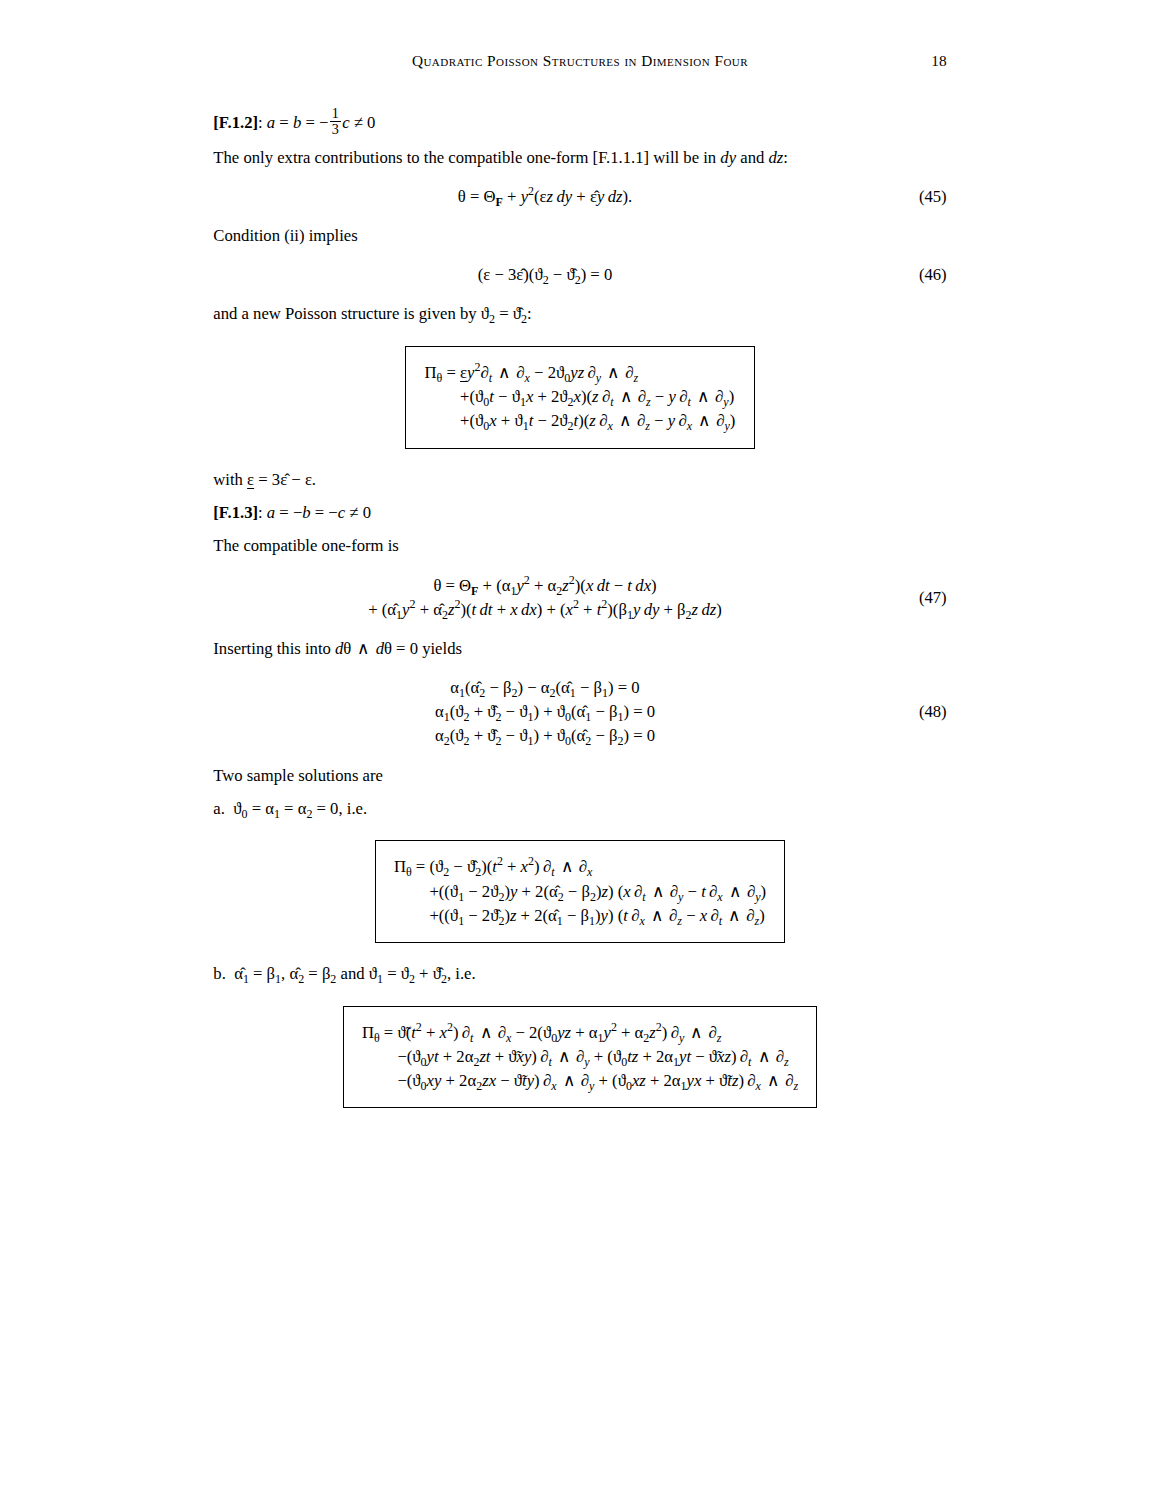Quadratic Poisson Structures in Dimension Four 18
[F.1.2]: a = b = −13 c ≠ 0
The only extra contributions to the compatible one-form [F.1.1.1] will be in dy and dz:
θ = ΘF + y2(εz dy + ε̂y dz). (45)
Condition (ii) implies
(ε − 3ε̂)(ϑ2 − ϑ̂2) = 0 (46)
and a new Poisson structure is given by ϑ2 = ϑ̂2:
Πθ = εy2∂t ∧ ∂x − 2ϑ0yz ∂y ∧ ∂z
+(ϑ0t − ϑ1x + 2ϑ2x)(z ∂t ∧ ∂z − y ∂t ∧ ∂y)
+(ϑ0x + ϑ1t − 2ϑ2t)(z ∂x ∧ ∂z − y ∂x ∧ ∂y)
with ε = 3ε̂ − ε.
[F.1.3]: a = −b = −c ≠ 0
The compatible one-form is
θ = ΘF + (α1y2 + α2z2)(x dt − t dx) + (α̂1y2 + α̂2z2)(t dt + x dx) + (x2 + t2)(β1y dy + β2z dz)
(47)
Inserting this into dθ ∧ dθ = 0 yields
α1(α̂2 − β2) − α2(α̂1 − β1) = 0 α1(ϑ2 + ϑ̂2 − ϑ1) + ϑ0(α̂1 − β1) = 0 α2(ϑ2 + ϑ̂2 − ϑ1) + ϑ0(α̂2 − β2) = 0
(48)
Two sample solutions are
a. ϑ0 = α1 = α2 = 0, i.e.
Πθ = (ϑ2 − ϑ̂2)(t2 + x2) ∂t ∧ ∂x
+((ϑ1 − 2ϑ2)y + 2(α̂2 − β2)z) (x ∂t ∧ ∂y − t ∂x ∧ ∂y)
+((ϑ1 − 2ϑ̂2)z + 2(α̂1 − β1)y) (t ∂x ∧ ∂z − x ∂t ∧ ∂z)
b. α̂1 = β1, α̂2 = β2 and ϑ1 = ϑ2 + ϑ̂2, i.e.
Πθ = ϑ̃(t2 + x2) ∂t ∧ ∂x − 2(ϑ0yz + α1y2 + α2z2) ∂y ∧ ∂z
−(ϑ0yt + 2α2zt + ϑ̃xy) ∂t ∧ ∂y + (ϑ0tz + 2α1yt − ϑ̃xz) ∂t ∧ ∂z
−(ϑ0xy + 2α2zx − ϑ̃ty) ∂x ∧ ∂y + (ϑ0xz + 2α1yx + ϑ̃tz) ∂x ∧ ∂z